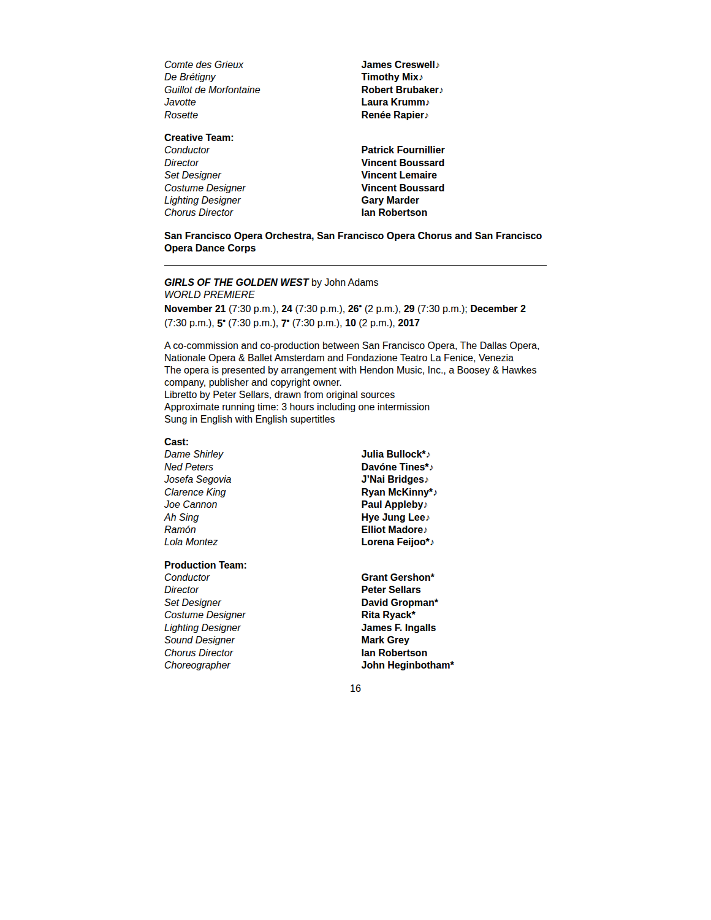| Comte des Grieux | James Creswell♪ |
| De Brétigny | Timothy Mix♪ |
| Guillot de Morfontaine | Robert Brubaker♪ |
| Javotte | Laura Krumm♪ |
| Rosette | Renée Rapier♪ |
Creative Team:
| Conductor | Patrick Fournillier |
| Director | Vincent Boussard |
| Set Designer | Vincent Lemaire |
| Costume Designer | Vincent Boussard |
| Lighting Designer | Gary Marder |
| Chorus Director | Ian Robertson |
San Francisco Opera Orchestra, San Francisco Opera Chorus and San Francisco Opera Dance Corps
GIRLS OF THE GOLDEN WEST by John Adams
WORLD PREMIERE
November 21 (7:30 p.m.), 24 (7:30 p.m.), 26• (2 p.m.), 29 (7:30 p.m.); December 2 (7:30 p.m.), 5• (7:30 p.m.), 7• (7:30 p.m.), 10 (2 p.m.), 2017
A co-commission and co-production between San Francisco Opera, The Dallas Opera, Nationale Opera & Ballet Amsterdam and Fondazione Teatro La Fenice, Venezia
The opera is presented by arrangement with Hendon Music, Inc., a Boosey & Hawkes company, publisher and copyright owner.
Libretto by Peter Sellars, drawn from original sources
Approximate running time: 3 hours including one intermission
Sung in English with English supertitles
Cast:
| Dame Shirley | Julia Bullock*♪ |
| Ned Peters | Davóne Tines*♪ |
| Josefa Segovia | J’Nai Bridges♪ |
| Clarence King | Ryan McKinny*♪ |
| Joe Cannon | Paul Appleby♪ |
| Ah Sing | Hye Jung Lee♪ |
| Ramón | Elliot Madore♪ |
| Lola Montez | Lorena Feijoo*♪ |
Production Team:
| Conductor | Grant Gershon* |
| Director | Peter Sellars |
| Set Designer | David Gropman* |
| Costume Designer | Rita Ryack* |
| Lighting Designer | James F. Ingalls |
| Sound Designer | Mark Grey |
| Chorus Director | Ian Robertson |
| Choreographer | John Heginbotham* |
16